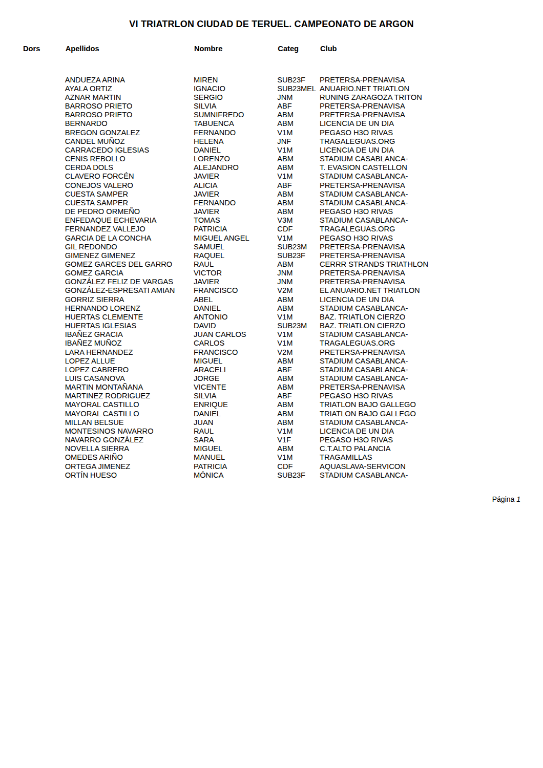VI TRIATRLON CIUDAD DE TERUEL. CAMPEONATO DE ARGON
| Dors | Apellidos | Nombre | Categ | Club |
| --- | --- | --- | --- | --- |
| | ANDUEZA ARINA | MIREN | SUB23F | PRETERSA-PRENAVISA |
| | AYALA ORTIZ | IGNACIO | SUB23MEL | ANUARIO.NET TRIATLON |
| | AZNAR MARTIN | SERGIO | JNM | RUNING ZARAGOZA TRITON |
| | BARROSO PRIETO | SILVIA | ABF | PRETERSA-PRENAVISA |
| | BARROSO PRIETO | SUMNIFREDO | ABM | PRETERSA-PRENAVISA |
| | BERNARDO | TABUENCA | ABM | LICENCIA DE UN DIA |
| | BREGON GONZALEZ | FERNANDO | V1M | PEGASO H3O RIVAS |
| | CANDEL MUÑOZ | HELENA | JNF | TRAGALEGUAS.ORG |
| | CARRACEDO IGLESIAS | DANIEL | V1M | LICENCIA DE UN DIA |
| | CENIS REBOLLO | LORENZO | ABM | STADIUM CASABLANCA- |
| | CERDA DOLS | ALEJANDRO | ABM | T. EVASION CASTELLON |
| | CLAVERO FORCÉN | JAVIER | V1M | STADIUM CASABLANCA- |
| | CONEJOS VALERO | ALICIA | ABF | PRETERSA-PRENAVISA |
| | CUESTA SAMPER | JAVIER | ABM | STADIUM CASABLANCA- |
| | CUESTA SAMPER | FERNANDO | ABM | STADIUM CASABLANCA- |
| | DE PEDRO ORMEÑO | JAVIER | ABM | PEGASO H3O RIVAS |
| | ENFEDAQUE ECHEVARIA | TOMAS | V3M | STADIUM CASABLANCA- |
| | FERNANDEZ VALLEJO | PATRICIA | CDF | TRAGALEGUAS.ORG |
| | GARCIA DE LA CONCHA | MIGUEL ANGEL | V1M | PEGASO H3O RIVAS |
| | GIL REDONDO | SAMUEL | SUB23M | PRETERSA-PRENAVISA |
| | GIMENEZ GIMENEZ | RAQUEL | SUB23F | PRETERSA-PRENAVISA |
| | GOMEZ GARCES DEL GARRO | RAUL | ABM | CERRR STRANDS TRIATHLON |
| | GOMEZ GARCIA | VICTOR | JNM | PRETERSA-PRENAVISA |
| | GONZÁLEZ FELIZ DE VARGAS | JAVIER | JNM | PRETERSA-PRENAVISA |
| | GONZÁLEZ-ESPRESATI AMIAN | FRANCISCO | V2M | EL ANUARIO.NET TRIATLON |
| | GORRIZ SIERRA | ABEL | ABM | LICENCIA DE UN DIA |
| | HERNANDO LORENZ | DANIEL | ABM | STADIUM CASABLANCA- |
| | HUERTAS CLEMENTE | ANTONIO | V1M | BAZ. TRIATLON CIERZO |
| | HUERTAS IGLESIAS | DAVID | SUB23M | BAZ. TRIATLON CIERZO |
| | IBAÑEZ GRACIA | JUAN CARLOS | V1M | STADIUM CASABLANCA- |
| | IBAÑEZ MUÑOZ | CARLOS | V1M | TRAGALEGUAS.ORG |
| | LARA HERNANDEZ | FRANCISCO | V2M | PRETERSA-PRENAVISA |
| | LOPEZ ALLUE | MIGUEL | ABM | STADIUM CASABLANCA- |
| | LOPEZ CABRERO | ARACELI | ABF | STADIUM CASABLANCA- |
| | LUIS CASANOVA | JORGE | ABM | STADIUM CASABLANCA- |
| | MARTIN MONTAÑANA | VICENTE | ABM | PRETERSA-PRENAVISA |
| | MARTINEZ RODRIGUEZ | SILVIA | ABF | PEGASO H3O RIVAS |
| | MAYORAL CASTILLO | ENRIQUE | ABM | TRIATLON BAJO GALLEGO |
| | MAYORAL CASTILLO | DANIEL | ABM | TRIATLON BAJO GALLEGO |
| | MILLAN BELSUE | JUAN | ABM | STADIUM CASABLANCA- |
| | MONTESINOS NAVARRO | RAUL | V1M | LICENCIA DE UN DIA |
| | NAVARRO GONZÁLEZ | SARA | V1F | PEGASO H3O RIVAS |
| | NOVELLA SIERRA | MIGUEL | ABM | C.T.ALTO PALANCIA |
| | OMEDES ARIÑO | MANUEL | V1M | TRAGAMILLAS |
| | ORTEGA JIMENEZ | PATRICIA | CDF | AQUASLAVA-SERVICON |
| | ORTÍN HUESO | MÓNICA | SUB23F | STADIUM CASABLANCA- |
Página 1